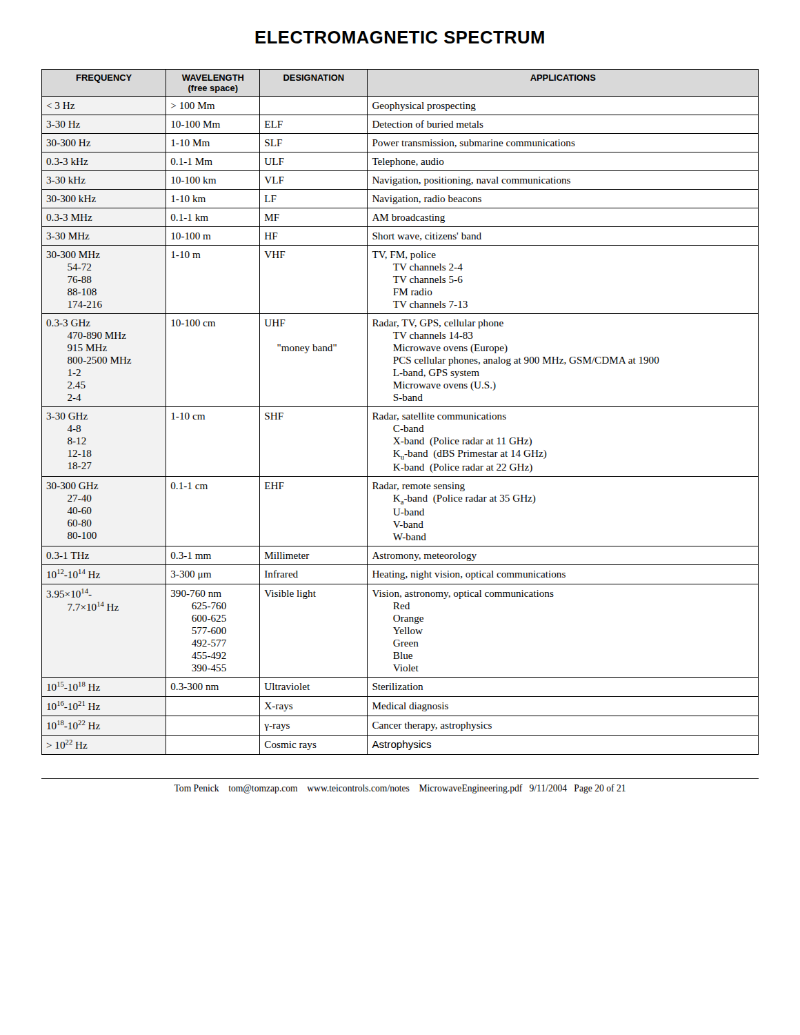ELECTROMAGNETIC SPECTRUM
| FREQUENCY | WAVELENGTH (free space) | DESIGNATION | APPLICATIONS |
| --- | --- | --- | --- |
| < 3 Hz | > 100 Mm | | Geophysical prospecting |
| 3-30 Hz | 10-100 Mm | ELF | Detection of buried metals |
| 30-300 Hz | 1-10 Mm | SLF | Power transmission, submarine communications |
| 0.3-3 kHz | 0.1-1 Mm | ULF | Telephone, audio |
| 3-30 kHz | 10-100 km | VLF | Navigation, positioning, naval communications |
| 30-300 kHz | 1-10 km | LF | Navigation, radio beacons |
| 0.3-3 MHz | 0.1-1 km | MF | AM broadcasting |
| 3-30 MHz | 10-100 m | HF | Short wave, citizens' band |
| 30-300 MHz 54-72 76-88 88-108 174-216 | 1-10 m | VHF | TV, FM, police TV channels 2-4 TV channels 5-6 FM radio TV channels 7-13 |
| 0.3-3 GHz 470-890 MHz 915 MHz 800-2500 MHz 1-2 2.45 2-4 | 10-100 cm | UHF "money band" | Radar, TV, GPS, cellular phone TV channels 14-83 Microwave ovens (Europe) PCS cellular phones, analog at 900 MHz, GSM/CDMA at 1900 L-band, GPS system Microwave ovens (U.S.) S-band |
| 3-30 GHz 4-8 8-12 12-18 18-27 | 1-10 cm | SHF | Radar, satellite communications C-band X-band (Police radar at 11 GHz) K u -band (dBS Primestar at 14 GHz) K-band (Police radar at 22 GHz) |
| 30-300 GHz 27-40 40-60 60-80 80-100 | 0.1-1 cm | EHF | Radar, remote sensing K a -band (Police radar at 35 GHz) U-band V-band W-band |
| 0.3-1 THz | 0.3-1 mm | Millimeter | Astromony, meteorology |
| 10 12 -10 14 Hz | 3-300 μm | Infrared | Heating, night vision, optical communications |
| 3.95×10 14 - 7.7×10 14 Hz | 390-760 nm 625-760 600-625 577-600 492-577 455-492 390-455 | Visible light | Vision, astronomy, optical communications Red Orange Yellow Green Blue Violet |
| 10 15 -10 18 Hz | 0.3-300 nm | Ultraviolet | Sterilization |
| 10 16 -10 21 Hz | | X-rays | Medical diagnosis |
| 10 18 -10 22 Hz | | γ-rays | Cancer therapy, astrophysics |
| > 10 22 Hz | | Cosmic rays | Astrophysics |
Tom Penick tom@tomzap.com www.teicontrols.com/notes MicrowaveEngineering.pdf 9/11/2004 Page 20 of 21